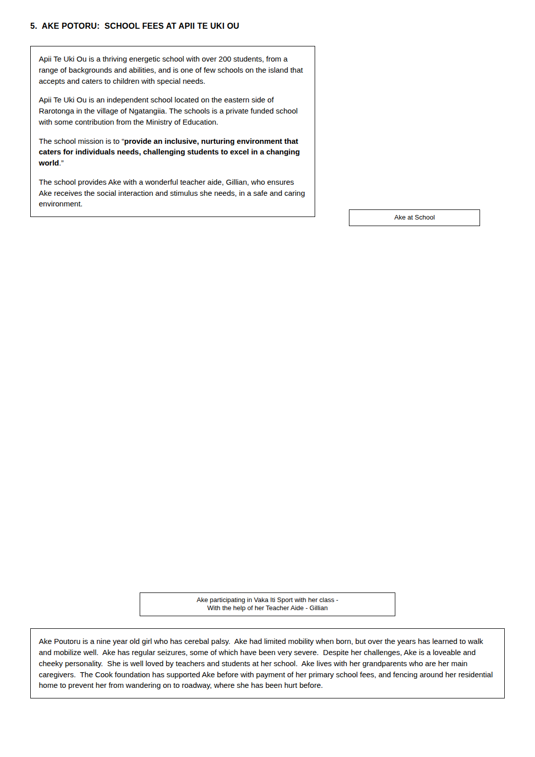5. AKE POTORU: SCHOOL FEES AT APII TE UKI OU
Apii Te Uki Ou is a thriving energetic school with over 200 students, from a range of backgrounds and abilities, and is one of few schools on the island that accepts and caters to children with special needs.
Apii Te Uki Ou is an independent school located on the eastern side of Rarotonga in the village of Ngatangiia. The schools is a private funded school with some contribution from the Ministry of Education.
The school mission is to “provide an inclusive, nurturing environment that caters for individuals needs, challenging students to excel in a changing world.”
The school provides Ake with a wonderful teacher aide, Gillian, who ensures Ake receives the social interaction and stimulus she needs, in a safe and caring environment.
Ake at School
Ake participating in Vaka Iti Sport with her class -
With the help of her Teacher Aide - Gillian
Ake Poutoru is a nine year old girl who has cerebal palsy. Ake had limited mobility when born, but over the years has learned to walk and mobilize well. Ake has regular seizures, some of which have been very severe. Despite her challenges, Ake is a loveable and cheeky personality. She is well loved by teachers and students at her school. Ake lives with her grandparents who are her main caregivers. The Cook foundation has supported Ake before with payment of her primary school fees, and fencing around her residential home to prevent her from wandering on to roadway, where she has been hurt before.